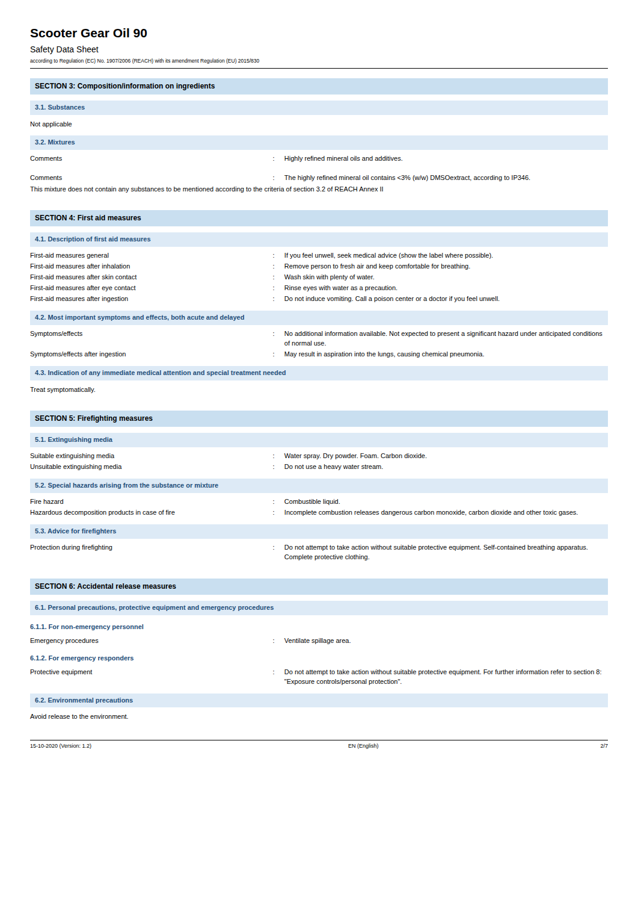Scooter Gear Oil 90
Safety Data Sheet
according to Regulation (EC) No. 1907/2006 (REACH) with its amendment Regulation (EU) 2015/830
SECTION 3: Composition/information on ingredients
3.1. Substances
Not applicable
3.2. Mixtures
| Comments | : | Highly refined mineral oils and additives. |
| Comments | : | The highly refined mineral oil contains <3% (w/w) DMSOextract, according to IP346. |
This mixture does not contain any substances to be mentioned according to the criteria of section 3.2 of REACH Annex II
SECTION 4: First aid measures
4.1. Description of first aid measures
| First-aid measures general | : | If you feel unwell, seek medical advice (show the label where possible). |
| First-aid measures after inhalation | : | Remove person to fresh air and keep comfortable for breathing. |
| First-aid measures after skin contact | : | Wash skin with plenty of water. |
| First-aid measures after eye contact | : | Rinse eyes with water as a precaution. |
| First-aid measures after ingestion | : | Do not induce vomiting. Call a poison center or a doctor if you feel unwell. |
4.2. Most important symptoms and effects, both acute and delayed
| Symptoms/effects | : | No additional information available. Not expected to present a significant hazard under anticipated conditions of normal use. |
| Symptoms/effects after ingestion | : | May result in aspiration into the lungs, causing chemical pneumonia. |
4.3. Indication of any immediate medical attention and special treatment needed
Treat symptomatically.
SECTION 5: Firefighting measures
5.1. Extinguishing media
| Suitable extinguishing media | : | Water spray. Dry powder. Foam. Carbon dioxide. |
| Unsuitable extinguishing media | : | Do not use a heavy water stream. |
5.2. Special hazards arising from the substance or mixture
| Fire hazard | : | Combustible liquid. |
| Hazardous decomposition products in case of fire | : | Incomplete combustion releases dangerous carbon monoxide, carbon dioxide and other toxic gases. |
5.3. Advice for firefighters
| Protection during firefighting | : | Do not attempt to take action without suitable protective equipment. Self-contained breathing apparatus. Complete protective clothing. |
SECTION 6: Accidental release measures
6.1. Personal precautions, protective equipment and emergency procedures
6.1.1. For non-emergency personnel
| Emergency procedures | : | Ventilate spillage area. |
6.1.2. For emergency responders
| Protective equipment | : | Do not attempt to take action without suitable protective equipment. For further information refer to section 8: "Exposure controls/personal protection". |
6.2. Environmental precautions
Avoid release to the environment.
15-10-2020 (Version: 1.2)
EN (English)
2/7